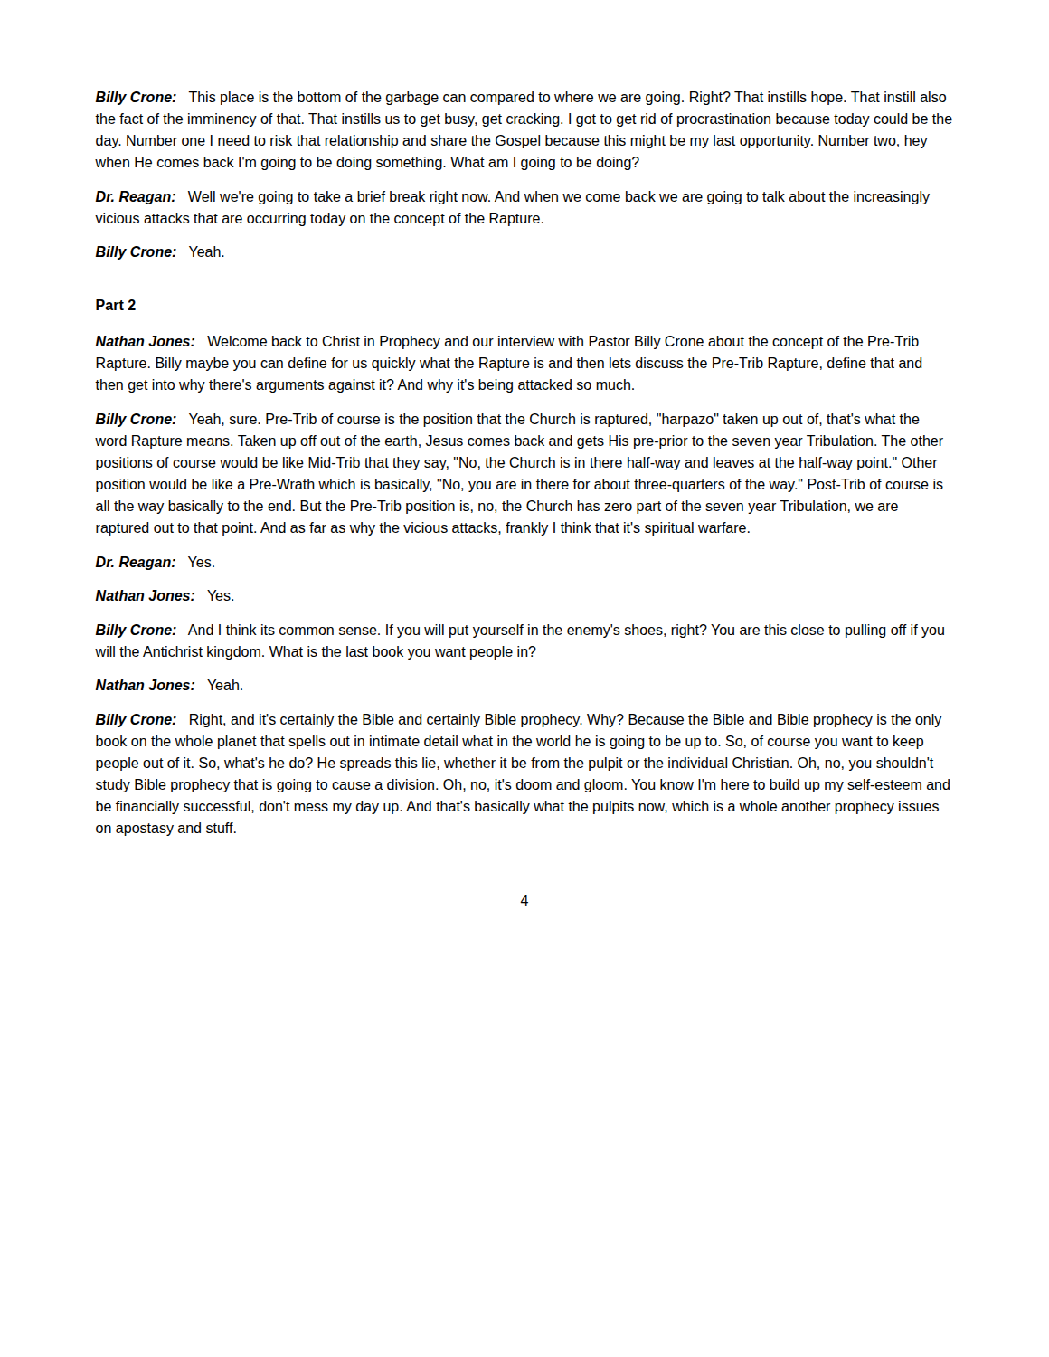Billy Crone: This place is the bottom of the garbage can compared to where we are going. Right? That instills hope. That instill also the fact of the imminency of that. That instills us to get busy, get cracking. I got to get rid of procrastination because today could be the day. Number one I need to risk that relationship and share the Gospel because this might be my last opportunity. Number two, hey when He comes back I'm going to be doing something. What am I going to be doing?
Dr. Reagan: Well we're going to take a brief break right now. And when we come back we are going to talk about the increasingly vicious attacks that are occurring today on the concept of the Rapture.
Billy Crone: Yeah.
Part 2
Nathan Jones: Welcome back to Christ in Prophecy and our interview with Pastor Billy Crone about the concept of the Pre-Trib Rapture. Billy maybe you can define for us quickly what the Rapture is and then lets discuss the Pre-Trib Rapture, define that and then get into why there's arguments against it? And why it's being attacked so much.
Billy Crone: Yeah, sure. Pre-Trib of course is the position that the Church is raptured, "harpazo" taken up out of, that's what the word Rapture means. Taken up off out of the earth, Jesus comes back and gets His pre-prior to the seven year Tribulation. The other positions of course would be like Mid-Trib that they say, "No, the Church is in there half-way and leaves at the half-way point." Other position would be like a Pre-Wrath which is basically, "No, you are in there for about three-quarters of the way." Post-Trib of course is all the way basically to the end. But the Pre-Trib position is, no, the Church has zero part of the seven year Tribulation, we are raptured out to that point. And as far as why the vicious attacks, frankly I think that it's spiritual warfare.
Dr. Reagan: Yes.
Nathan Jones: Yes.
Billy Crone: And I think its common sense. If you will put yourself in the enemy's shoes, right? You are this close to pulling off if you will the Antichrist kingdom. What is the last book you want people in?
Nathan Jones: Yeah.
Billy Crone: Right, and it's certainly the Bible and certainly Bible prophecy. Why? Because the Bible and Bible prophecy is the only book on the whole planet that spells out in intimate detail what in the world he is going to be up to. So, of course you want to keep people out of it. So, what's he do? He spreads this lie, whether it be from the pulpit or the individual Christian. Oh, no, you shouldn't study Bible prophecy that is going to cause a division. Oh, no, it's doom and gloom. You know I'm here to build up my self-esteem and be financially successful, don't mess my day up. And that's basically what the pulpits now, which is a whole another prophecy issues on apostasy and stuff.
4